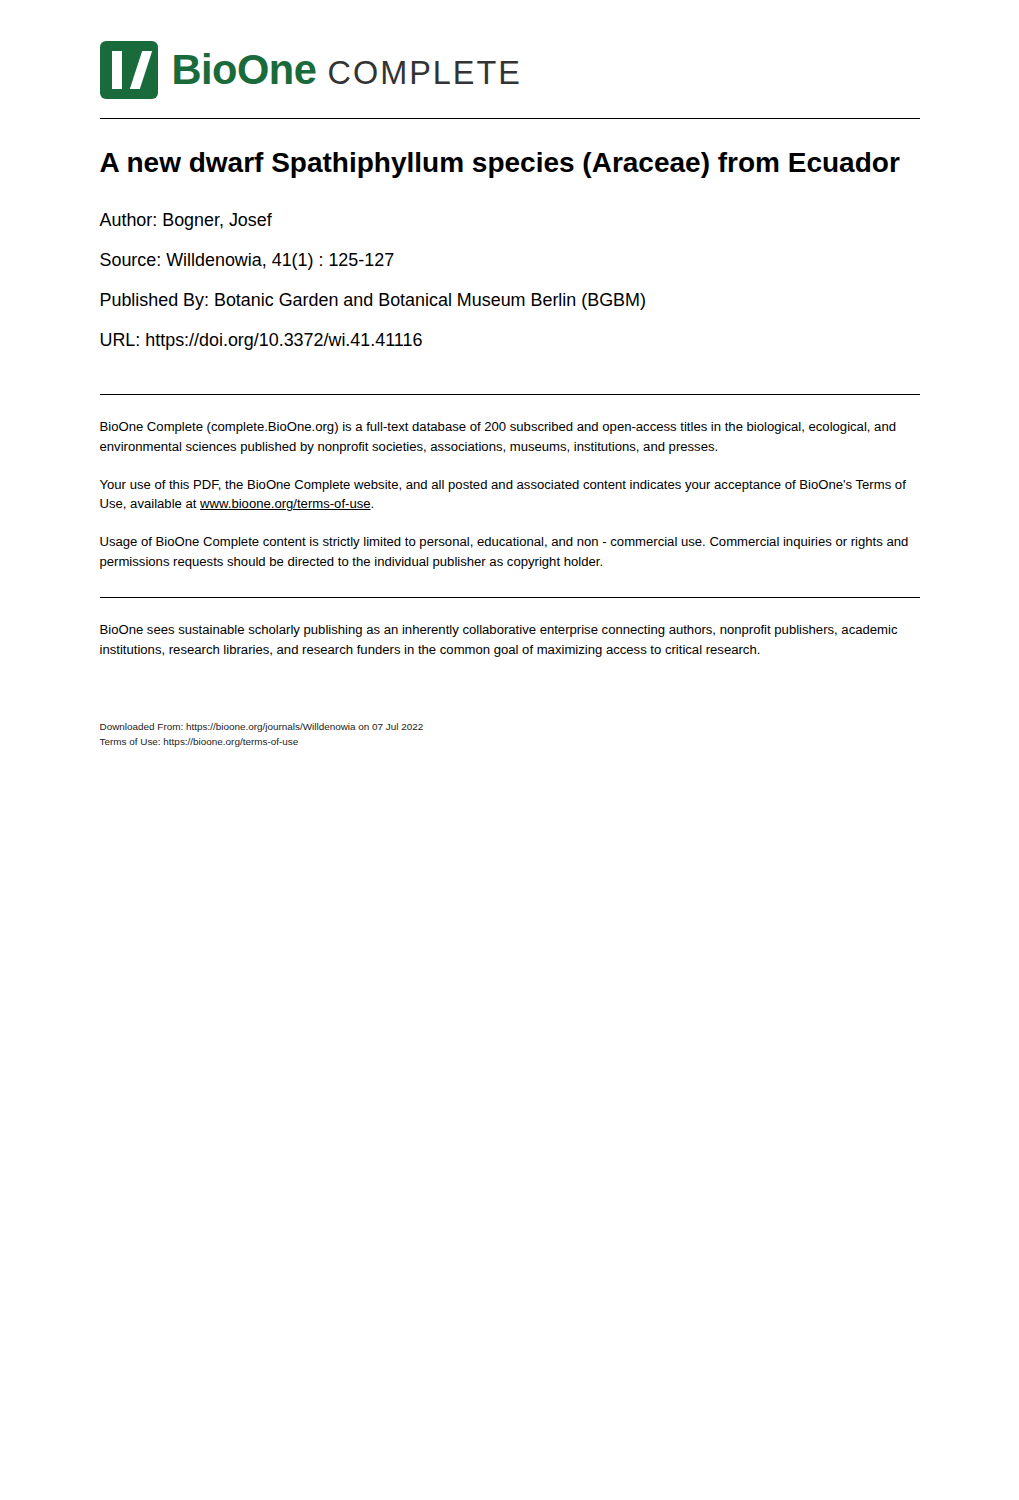Bio One COMPLETE
A new dwarf Spathiphyllum species (Araceae) from Ecuador
Author: Bogner, Josef
Source: Willdenowia, 41(1) : 125-127
Published By: Botanic Garden and Botanical Museum Berlin (BGBM)
URL: https://doi.org/10.3372/wi.41.41116
BioOne Complete (complete.BioOne.org) is a full-text database of 200 subscribed and open-access titles in the biological, ecological, and environmental sciences published by nonprofit societies, associations, museums, institutions, and presses.
Your use of this PDF, the BioOne Complete website, and all posted and associated content indicates your acceptance of BioOne's Terms of Use, available at www.bioone.org/terms-of-use.
Usage of BioOne Complete content is strictly limited to personal, educational, and non - commercial use. Commercial inquiries or rights and permissions requests should be directed to the individual publisher as copyright holder.
BioOne sees sustainable scholarly publishing as an inherently collaborative enterprise connecting authors, nonprofit publishers, academic institutions, research libraries, and research funders in the common goal of maximizing access to critical research.
Downloaded From: https://bioone.org/journals/Willdenowia on 07 Jul 2022
Terms of Use: https://bioone.org/terms-of-use